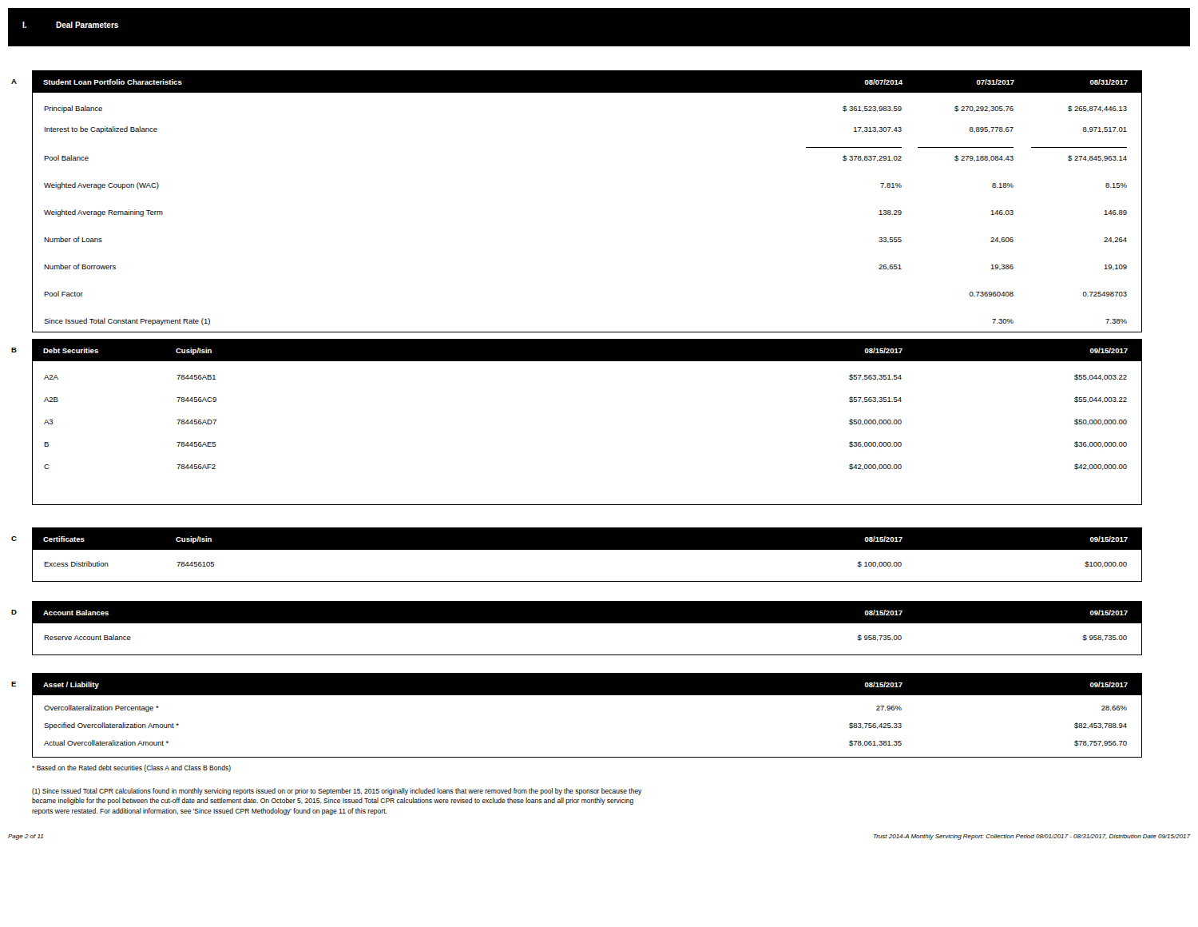I. Deal Parameters
A
Student Loan Portfolio Characteristics 08/07/2014 07/31/2017 08/31/2017
Principal Balance $ 361,523,983.59 $ 270,292,305.76 $ 265,874,446.13
Interest to be Capitalized Balance 17,313,307.43 8,895,778.67 8,971,517.01
Pool Balance $ 378,837,291.02 $ 279,188,084.43 $ 274,845,963.14
Weighted Average Coupon (WAC) 7.81% 8.18% 8.15%
Weighted Average Remaining Term 138.29 146.03 146.89
Number of Loans 33,555 24,606 24,264
Number of Borrowers 26,651 19,386 19,109
Pool Factor 0.736960408 0.725498703
Since Issued Total Constant Prepayment Rate (1) 7.30% 7.38%
B
Debt Securities Cusip/Isin 08/15/2017 09/15/2017
A2A 784456AB1 $57,563,351.54 $55,044,003.22
A2B 784456AC9 $57,563,351.54 $55,044,003.22
A3 784456AD7 $50,000,000.00 $50,000,000.00
B 784456AE5 $36,000,000.00 $36,000,000.00
C 784456AF2 $42,000,000.00 $42,000,000.00
C
Certificates Cusip/Isin 08/15/2017 09/15/2017
Excess Distribution 784456105 $ 100,000.00 $100,000.00
D
Account Balances 08/15/2017 09/15/2017
Reserve Account Balance $ 958,735.00 $ 958,735.00
E
Asset / Liability 08/15/2017 09/15/2017
Overcollateralization Percentage * 27.96% 28.66%
Specified Overcollateralization Amount * $83,756,425.33 $82,453,788.94
Actual Overcollateralization Amount * $78,061,381.35 $78,757,956.70
* Based on the Rated debt securities (Class A and Class B Bonds)
(1) Since Issued Total CPR calculations found in monthly servicing reports issued on or prior to September 15, 2015 originally included loans that were removed from the pool by the sponsor because they
became ineligible for the pool between the cut-off date and settlement date. On October 5, 2015, Since Issued Total CPR calculations were revised to exclude these loans and all prior monthly servicing
reports were restated. For additional information, see 'Since Issued CPR Methodology' found on page 11 of this report.
Page 2 of 11
Trust 2014-A Monthly Servicing Report: Collection Period 08/01/2017 - 08/31/2017, Distribution Date 09/15/2017